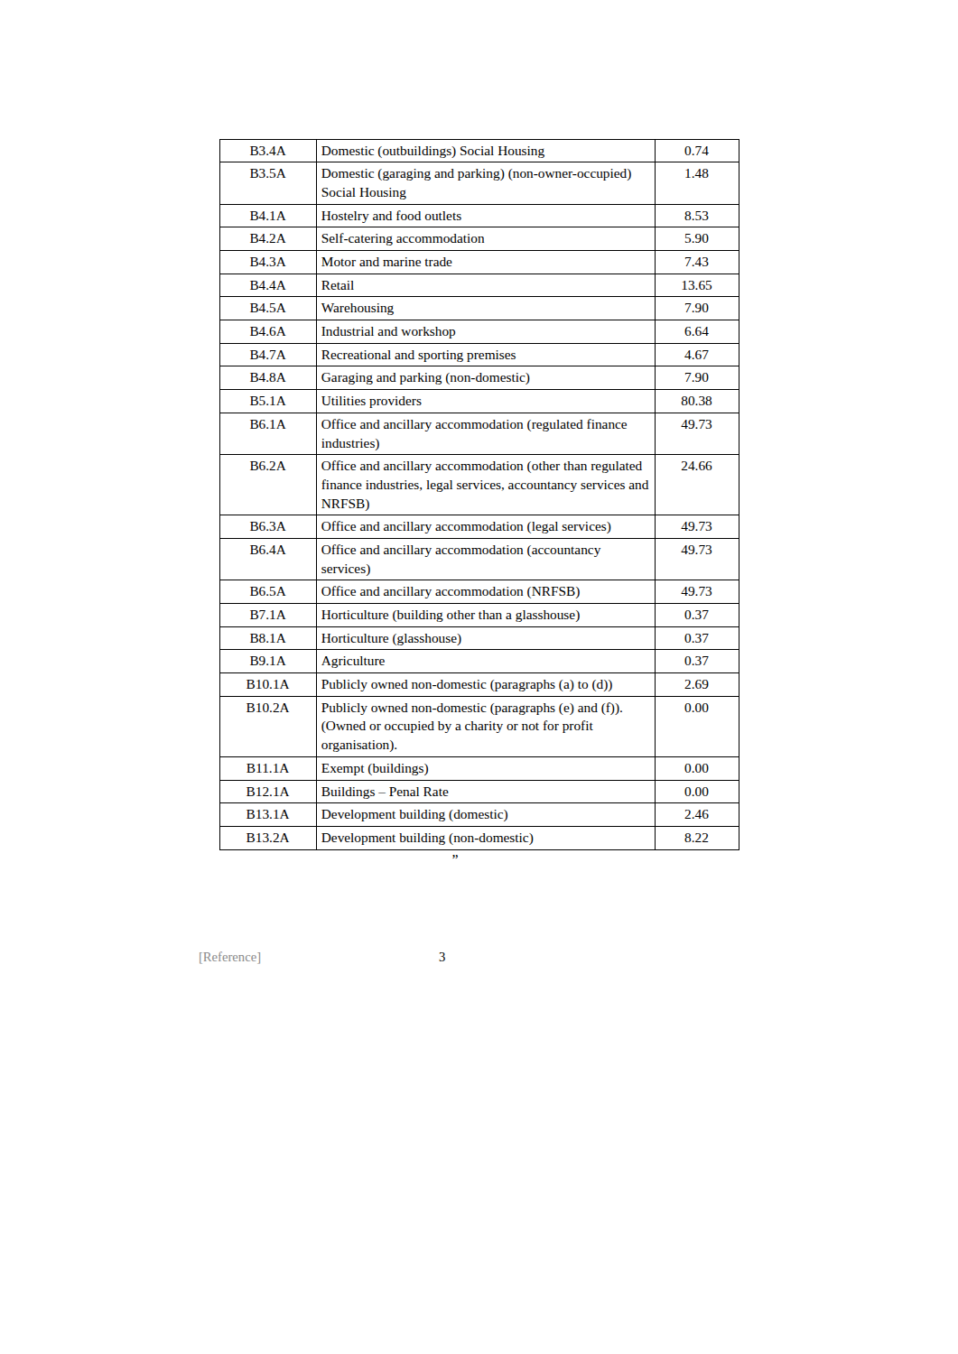| B3.4A | Domestic (outbuildings) Social Housing | 0.74 |
| B3.5A | Domestic (garaging and parking) (non-owner-occupied) Social Housing | 1.48 |
| B4.1A | Hostelry and food outlets | 8.53 |
| B4.2A | Self-catering accommodation | 5.90 |
| B4.3A | Motor and marine trade | 7.43 |
| B4.4A | Retail | 13.65 |
| B4.5A | Warehousing | 7.90 |
| B4.6A | Industrial and workshop | 6.64 |
| B4.7A | Recreational and sporting premises | 4.67 |
| B4.8A | Garaging and parking (non-domestic) | 7.90 |
| B5.1A | Utilities providers | 80.38 |
| B6.1A | Office and ancillary accommodation (regulated finance industries) | 49.73 |
| B6.2A | Office and ancillary accommodation (other than regulated finance industries, legal services, accountancy services and NRFSB) | 24.66 |
| B6.3A | Office and ancillary accommodation (legal services) | 49.73 |
| B6.4A | Office and ancillary accommodation (accountancy services) | 49.73 |
| B6.5A | Office and ancillary accommodation (NRFSB) | 49.73 |
| B7.1A | Horticulture (building other than a glasshouse) | 0.37 |
| B8.1A | Horticulture (glasshouse) | 0.37 |
| B9.1A | Agriculture | 0.37 |
| B10.1A | Publicly owned non-domestic (paragraphs (a) to (d)) | 2.69 |
| B10.2A | Publicly owned non-domestic (paragraphs (e) and (f)). (Owned or occupied by a charity or not for profit organisation). | 0.00 |
| B11.1A | Exempt (buildings) | 0.00 |
| B12.1A | Buildings – Penal Rate | 0.00 |
| B13.1A | Development building (domestic) | 2.46 |
| B13.2A | Development building (non-domestic) | 8.22 |
”
[Reference] 3